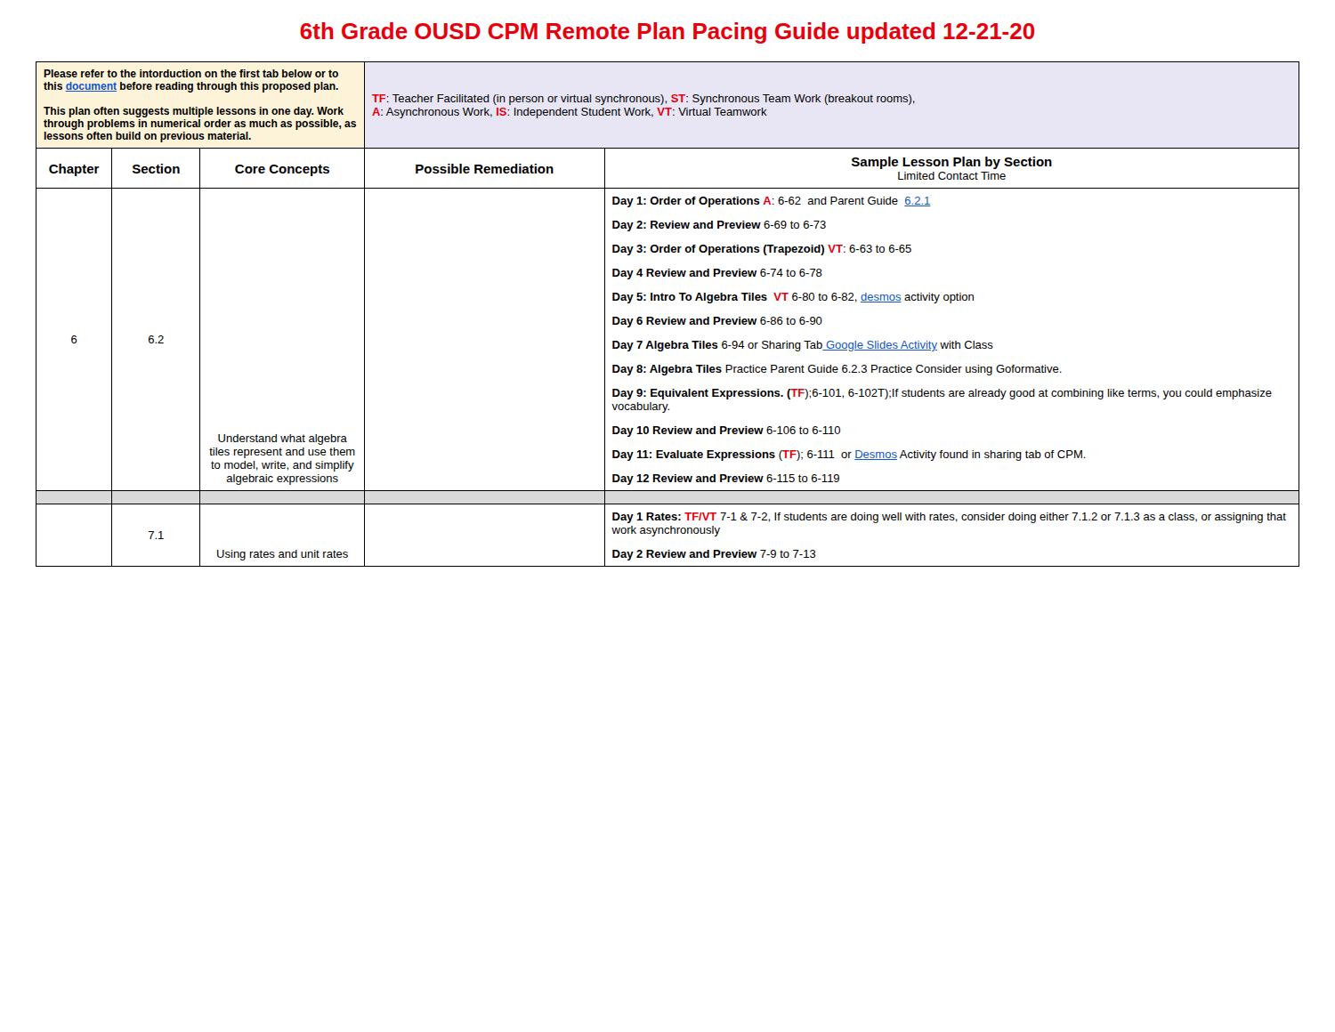6th Grade OUSD CPM Remote Plan Pacing Guide updated 12-21-20
| Please refer to the intorduction on the first tab below or to this document before reading through this proposed plan. This plan often suggests multiple lessons in one day. Work through problems in numerical order as much as possible, as lessons often build on previous material. | TF : Teacher Facilitated (in person or virtual synchronous), ST : Synchronous Team Work (breakout rooms), A : Asynchronous Work, IS : Independent Student Work, VT : Virtual Teamwork |
| Chapter | Section | Core Concepts | Possible Remediation | Sample Lesson Plan by Section Limited Contact Time |
| 6 | 6.2 | Understand what algebra tiles represent and use them to model, write, and simplify algebraic expressions | | Day 1: Order of Operations A : 6-62 and Parent Guide 6.2.1 Day 2: Review and Preview 6-69 to 6-73 Day 3: Order of Operations (Trapezoid) VT : 6-63 to 6-65 Day 4 Review and Preview 6-74 to 6-78 Day 5: Intro To Algebra Tiles VT 6-80 to 6-82, desmos activity option Day 6 Review and Preview 6-86 to 6-90 Day 7 Algebra Tiles 6-94 or Sharing Tab Google Slides Activity with Class Day 8: Algebra Tiles Practice Parent Guide 6.2.3 Practice Consider using Goformative. Day 9: Equivalent Expressions. ( TF );6-101, 6-102T);If students are already good at combining like terms, you could emphasize vocabulary. Day 10 Review and Preview 6-106 to 6-110 Day 11: Evaluate Expressions ( TF ); 6-111 or Desmos Activity found in sharing tab of CPM. Day 12 Review and Preview 6-115 to 6-119 |
| | 7.1 | Using rates and unit rates | | Day 1 Rates: TF/VT 7-1 & 7-2, If students are doing well with rates, consider doing either 7.1.2 or 7.1.3 as a class, or assigning that work asynchronously Day 2 Review and Preview 7-9 to 7-13 |